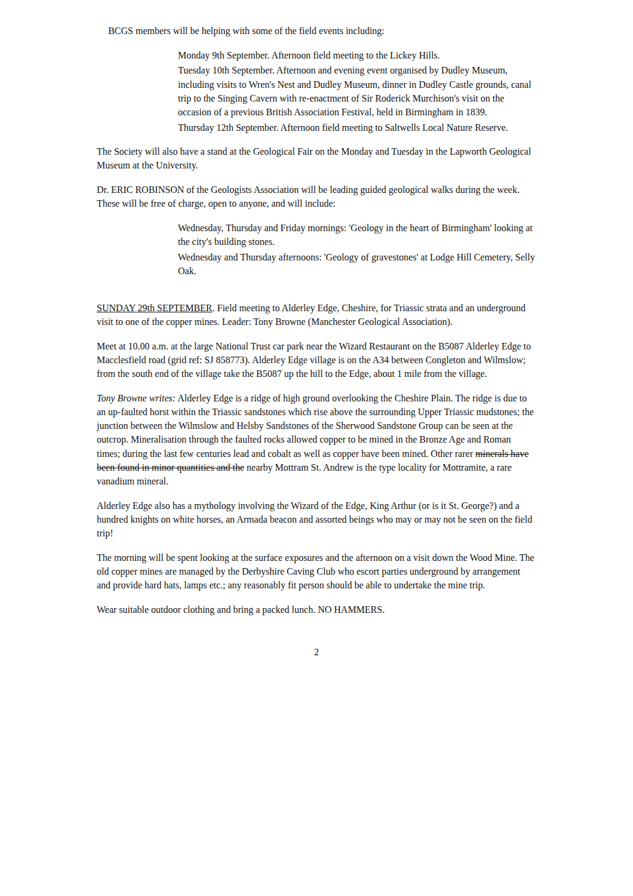BCGS members will be helping with some of the field events including:
Monday 9th September. Afternoon field meeting to the Lickey Hills.
Tuesday 10th September. Afternoon and evening event organised by Dudley Museum, including visits to Wren's Nest and Dudley Museum, dinner in Dudley Castle grounds, canal trip to the Singing Cavern with re-enactment of Sir Roderick Murchison's visit on the occasion of a previous British Association Festival, held in Birmingham in 1839.
Thursday 12th September. Afternoon field meeting to Saltwells Local Nature Reserve.
The Society will also have a stand at the Geological Fair on the Monday and Tuesday in the Lapworth Geological Museum at the University.
Dr. ERIC ROBINSON of the Geologists Association will be leading guided geological walks during the week. These will be free of charge, open to anyone, and will include:
Wednesday, Thursday and Friday mornings: 'Geology in the heart of Birmingham' looking at the city's building stones.
Wednesday and Thursday afternoons: 'Geology of gravestones' at Lodge Hill Cemetery, Selly Oak.
SUNDAY 29th SEPTEMBER. Field meeting to Alderley Edge, Cheshire, for Triassic strata and an underground visit to one of the copper mines. Leader: Tony Browne (Manchester Geological Association).
Meet at 10.00 a.m. at the large National Trust car park near the Wizard Restaurant on the B5087 Alderley Edge to Macclesfield road (grid ref: SJ 858773). Alderley Edge village is on the A34 between Congleton and Wilmslow; from the south end of the village take the B5087 up the hill to the Edge, about 1 mile from the village.
Tony Browne writes: Alderley Edge is a ridge of high ground overlooking the Cheshire Plain. The ridge is due to an up-faulted horst within the Triassic sandstones which rise above the surrounding Upper Triassic mudstones; the junction between the Wilmslow and Helsby Sandstones of the Sherwood Sandstone Group can be seen at the outcrop. Mineralisation through the faulted rocks allowed copper to be mined in the Bronze Age and Roman times; during the last few centuries lead and cobalt as well as copper have been mined. Other rarer minerals have been found in minor quantities and the nearby Mottram St. Andrew is the type locality for Mottramite, a rare vanadium mineral.
Alderley Edge also has a mythology involving the Wizard of the Edge, King Arthur (or is it St. George?) and a hundred knights on white horses, an Armada beacon and assorted beings who may or may not be seen on the field trip!
The morning will be spent looking at the surface exposures and the afternoon on a visit down the Wood Mine. The old copper mines are managed by the Derbyshire Caving Club who escort parties underground by arrangement and provide hard hats, lamps etc.; any reasonably fit person should be able to undertake the mine trip.
Wear suitable outdoor clothing and bring a packed lunch. NO HAMMERS.
2